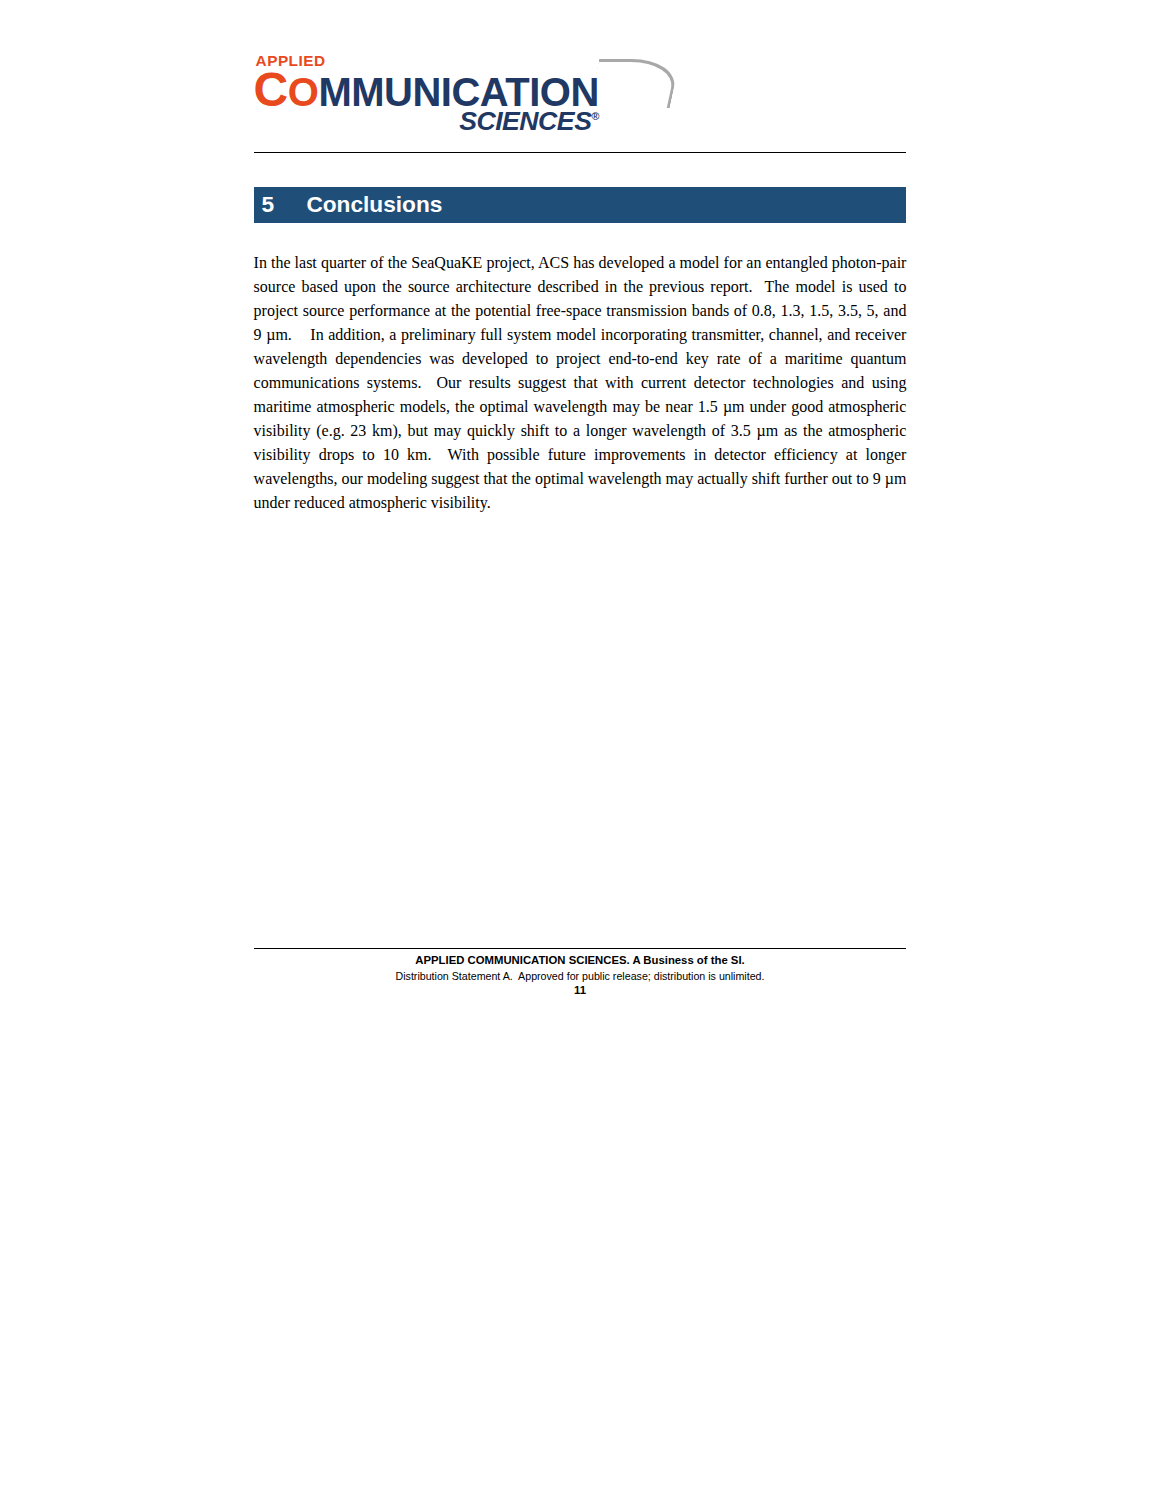APPLIED COMMUNICATION SCIENCES®
5 Conclusions
In the last quarter of the SeaQuaKE project, ACS has developed a model for an entangled photon-pair source based upon the source architecture described in the previous report. The model is used to project source performance at the potential free-space transmission bands of 0.8, 1.3, 1.5, 3.5, 5, and 9 µm. In addition, a preliminary full system model incorporating transmitter, channel, and receiver wavelength dependencies was developed to project end-to-end key rate of a maritime quantum communications systems. Our results suggest that with current detector technologies and using maritime atmospheric models, the optimal wavelength may be near 1.5 µm under good atmospheric visibility (e.g. 23 km), but may quickly shift to a longer wavelength of 3.5 µm as the atmospheric visibility drops to 10 km. With possible future improvements in detector efficiency at longer wavelengths, our modeling suggest that the optimal wavelength may actually shift further out to 9 µm under reduced atmospheric visibility.
APPLIED COMMUNICATION SCIENCES. A Business of the SI.
Distribution Statement A. Approved for public release; distribution is unlimited.
11